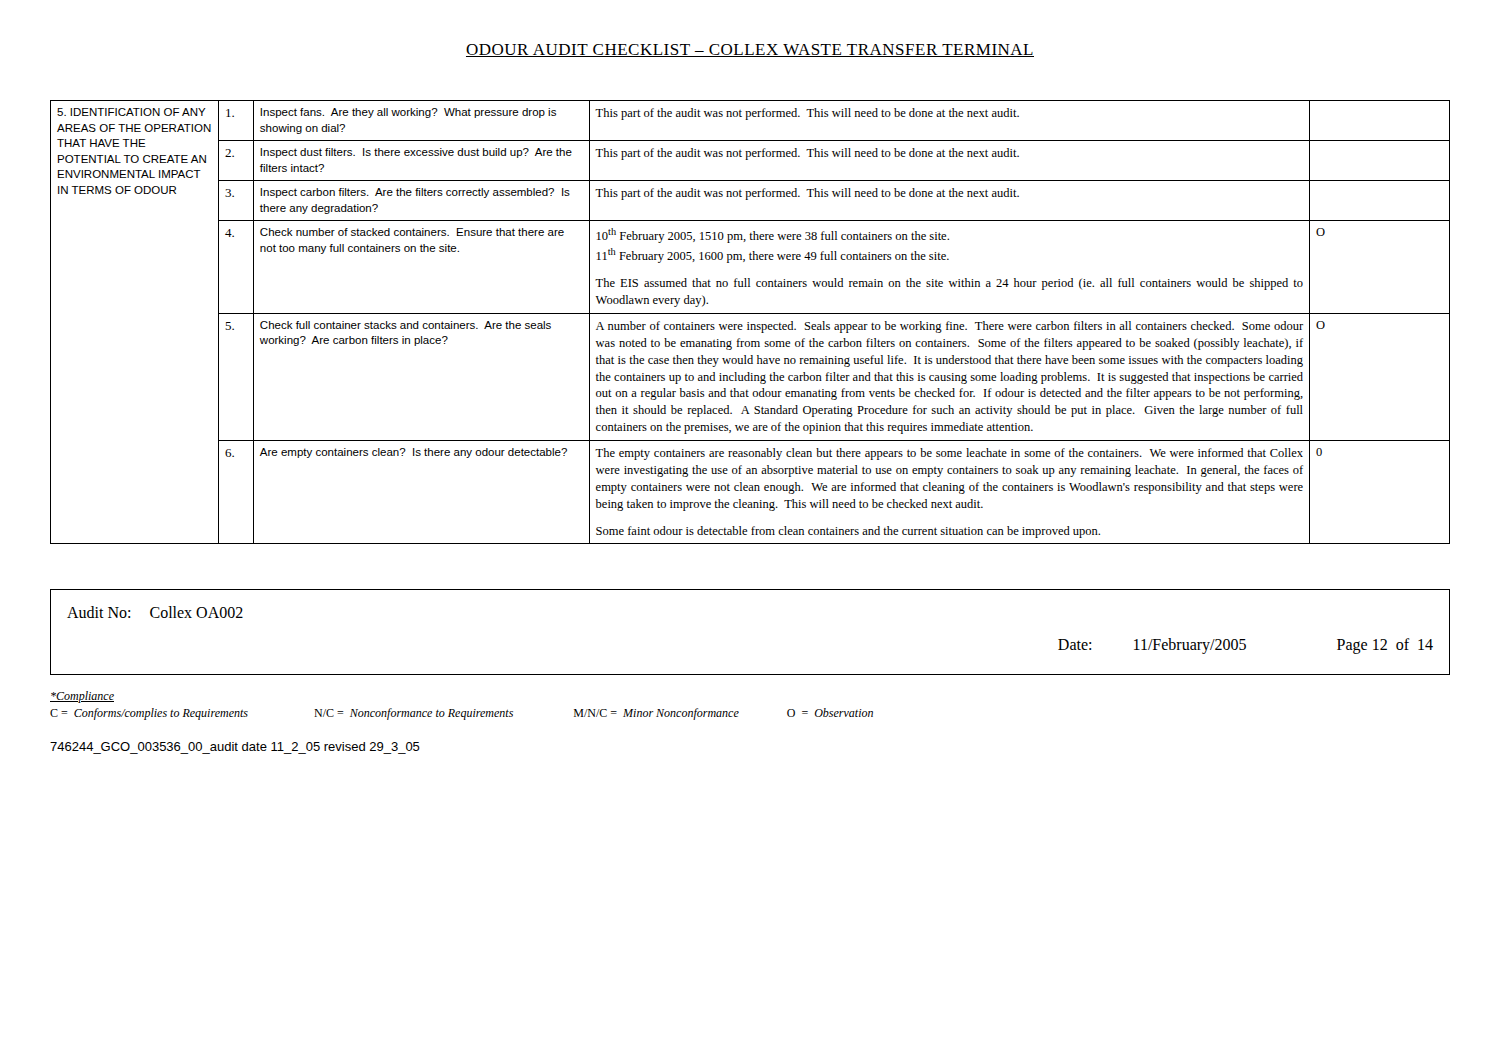ODOUR AUDIT CHECKLIST – COLLEX WASTE TRANSFER TERMINAL
| 5. IDENTIFICATION OF ANY AREAS OF THE OPERATION THAT HAVE THE POTENTIAL TO CREATE AN ENVIRONMENTAL IMPACT IN TERMS OF ODOUR | 1. | Inspect fans. Are they all working? What pressure drop is showing on dial? | This part of the audit was not performed. This will need to be done at the next audit. | |
| 2. | Inspect dust filters. Is there excessive dust build up? Are the filters intact? | This part of the audit was not performed. This will need to be done at the next audit. | |
| 3. | Inspect carbon filters. Are the filters correctly assembled? Is there any degradation? | This part of the audit was not performed. This will need to be done at the next audit. | |
| 4. | Check number of stacked containers. Ensure that there are not too many full containers on the site. | 10 th February 2005, 1510 pm, there were 38 full containers on the site. 11 th February 2005, 1600 pm, there were 49 full containers on the site. The EIS assumed that no full containers would remain on the site within a 24 hour period (ie. all full containers would be shipped to Woodlawn every day). | O |
| 5. | Check full container stacks and containers. Are the seals working? Are carbon filters in place? | A number of containers were inspected. Seals appear to be working fine. There were carbon filters in all containers checked. Some odour was noted to be emanating from some of the carbon filters on containers. Some of the filters appeared to be soaked (possibly leachate), if that is the case then they would have no remaining useful life. It is understood that there have been some issues with the compacters loading the containers up to and including the carbon filter and that this is causing some loading problems. It is suggested that inspections be carried out on a regular basis and that odour emanating from vents be checked for. If odour is detected and the filter appears to be not performing, then it should be replaced. A Standard Operating Procedure for such an activity should be put in place. Given the large number of full containers on the premises, we are of the opinion that this requires immediate attention. | O |
| 6. | Are empty containers clean? Is there any odour detectable? | The empty containers are reasonably clean but there appears to be some leachate in some of the containers. We were informed that Collex were investigating the use of an absorptive material to use on empty containers to soak up any remaining leachate. In general, the faces of empty containers were not clean enough. We are informed that cleaning of the containers is Woodlawn's responsibility and that steps were being taken to improve the cleaning. This will need to be checked next audit. Some faint odour is detectable from clean containers and the current situation can be improved upon. | 0 |
Audit No: Collex OA002
Date: 11/February/2005 Page 12 of 14
*Compliance
C = Conforms/complies to Requirements N/C = Nonconformance to Requirements M/N/C = Minor Nonconformance O = Observation
746244_GCO_003536_00_audit date 11_2_05 revised 29_3_05